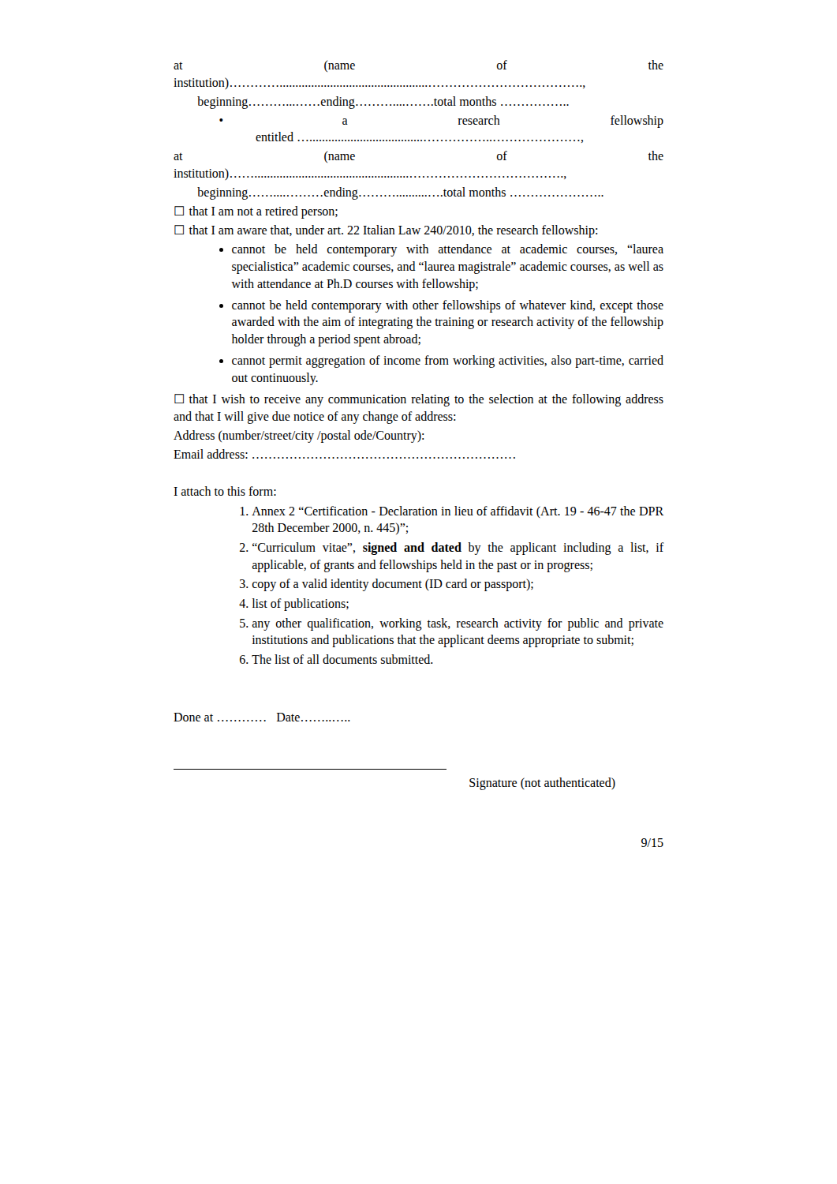at (name of the
institution)…………...............................................……………………………….,
beginning………...……ending………....…….total months ……………..
• a research fellowship
entitled …....................................……………..…………………,
at (name of the
institution)…….................................................……………………………….,
beginning……....………ending………..........….total months …………………..
that I am not a retired person;
that I am aware that, under art. 22 Italian Law 240/2010, the research fellowship:
cannot be held contemporary with attendance at academic courses, “laurea specialistica” academic courses, and “laurea magistrale” academic courses, as well as with attendance at Ph.D courses with fellowship;
cannot be held contemporary with other fellowships of whatever kind, except those awarded with the aim of integrating the training or research activity of the fellowship holder through a period spent abroad;
cannot permit aggregation of income from working activities, also part-time, carried out continuously.
that I wish to receive any communication relating to the selection at the following address and that I will give due notice of any change of address:
Address (number/street/city /postal ode/Country):
Email address: ………………………………………………………
I attach to this form:
Annex 2 “Certification - Declaration in lieu of affidavit (Art. 19 - 46-47 the DPR 28th December 2000, n. 445)”;
“Curriculum vitae”, signed and dated by the applicant including a list, if applicable, of grants and fellowships held in the past or in progress;
copy of a valid identity document (ID card or passport);
list of publications;
any other qualification, working task, research activity for public and private institutions and publications that the applicant deems appropriate to submit;
The list of all documents submitted.
Done at ………… Date……..…..
Signature (not authenticated)
9/15